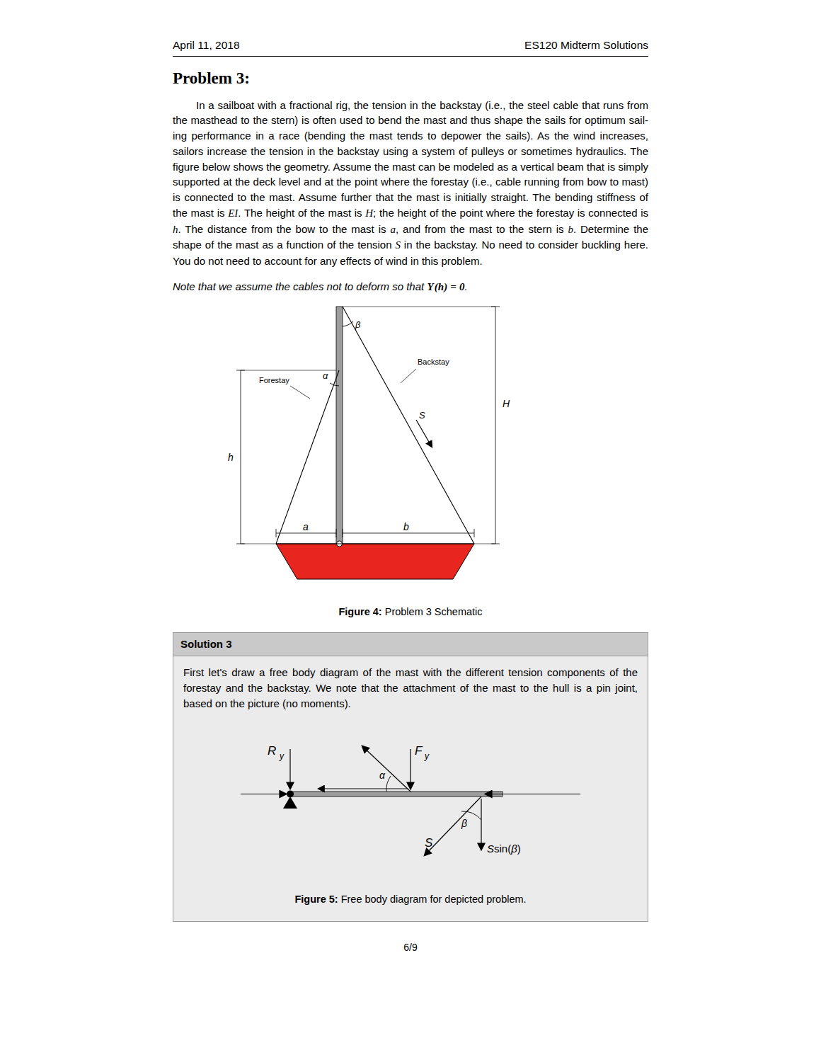April 11, 2018 ES120 Midterm Solutions
Problem 3:
In a sailboat with a fractional rig, the tension in the backstay (i.e., the steel cable that runs from the masthead to the stern) is often used to bend the mast and thus shape the sails for optimum sailing performance in a race (bending the mast tends to depower the sails). As the wind increases, sailors increase the tension in the backstay using a system of pulleys or sometimes hydraulics. The figure below shows the geometry. Assume the mast can be modeled as a vertical beam that is simply supported at the deck level and at the point where the forestay (i.e., cable running from bow to mast) is connected to the mast. Assume further that the mast is initially straight. The bending stiffness of the mast is EI. The height of the mast is H; the height of the point where the forestay is connected is h. The distance from the bow to the mast is a, and from the mast to the stern is b. Determine the shape of the mast as a function of the tension S in the backstay. No need to consider buckling here. You do not need to account for any effects of wind in this problem.
Note that we assume the cables not to deform so that Y (h) = 0.
α β Forestay Backstay S H h a b
Figure 4: Problem 3 Schematic
Solution 3
First let's draw a free body diagram of the mast with the different tension components of the forestay and the backstay. We note that the attachment of the mast to the hull is a pin joint, based on the picture (no moments).
R y F y α S β Ssin(β)
Figure 5: Free body diagram for depicted problem.
6/9